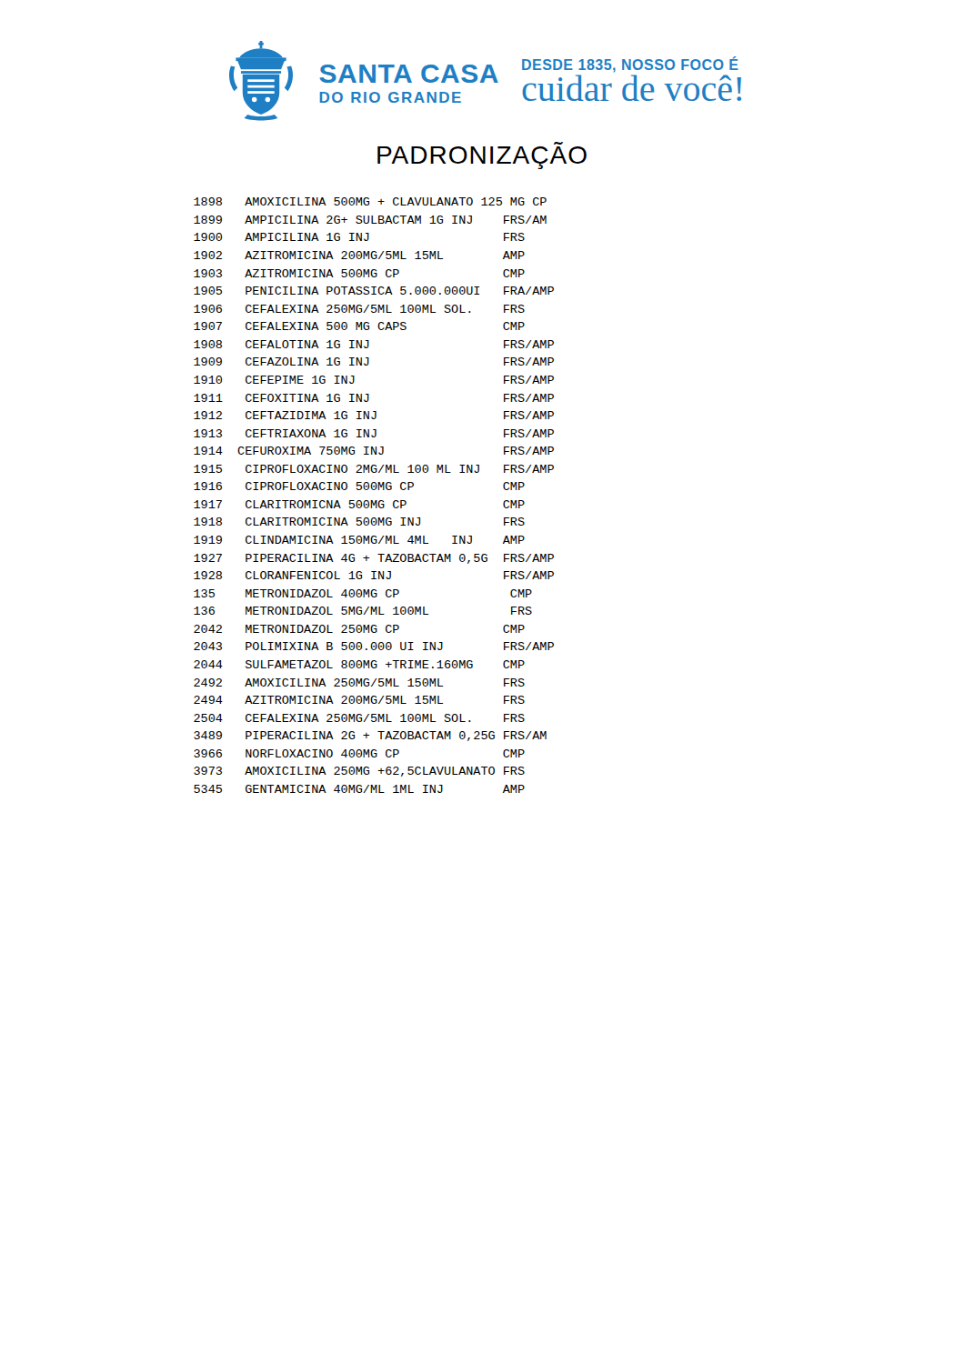SANTA CASA DO RIO GRANDE
DESDE 1835, NOSSO FOCO É cuidar de você!
PADRONIZAÇÃO
1898   AMOXICILINA 500MG + CLAVULANATO 125 MG CP
1899   AMPICILINA 2G+ SULBACTAM 1G INJ    FRS/AM
1900   AMPICILINA 1G INJ                  FRS
1902   AZITROMICINA 200MG/5ML 15ML        AMP
1903   AZITROMICINA 500MG CP              CMP
1905   PENICILINA POTASSICA 5.000.000UI   FRA/AMP
1906   CEFALEXINA 250MG/5ML 100ML SOL.    FRS
1907   CEFALEXINA 500 MG CAPS             CMP
1908   CEFALOTINA 1G INJ                  FRS/AMP
1909   CEFAZOLINA 1G INJ                  FRS/AMP
1910   CEFEPIME 1G INJ                    FRS/AMP
1911   CEFOXITINA 1G INJ                  FRS/AMP
1912   CEFTAZIDIMA 1G INJ                 FRS/AMP
1913   CEFTRIAXONA 1G INJ                 FRS/AMP
1914  CEFUROXIMA 750MG INJ                FRS/AMP
1915   CIPROFLOXACINO 2MG/ML 100 ML INJ   FRS/AMP
1916   CIPROFLOXACINO 500MG CP            CMP
1917   CLARITROMICNA 500MG CP             CMP
1918   CLARITROMICINA 500MG INJ           FRS
1919   CLINDAMICINA 150MG/ML 4ML   INJ    AMP
1927   PIPERACILINA 4G + TAZOBACTAM 0,5G  FRS/AMP
1928   CLORANFENICOL 1G INJ               FRS/AMP
135    METRONIDAZOL 400MG CP               CMP
136    METRONIDAZOL 5MG/ML 100ML           FRS
2042   METRONIDAZOL 250MG CP              CMP
2043   POLIMIXINA B 500.000 UI INJ        FRS/AMP
2044   SULFAMETAZOL 800MG +TRIME.160MG    CMP
2492   AMOXICILINA 250MG/5ML 150ML        FRS
2494   AZITROMICINA 200MG/5ML 15ML        FRS
2504   CEFALEXINA 250MG/5ML 100ML SOL.    FRS
3489   PIPERACILINA 2G + TAZOBACTAM 0,25G FRS/AM
3966   NORFLOXACINO 400MG CP              CMP
3973   AMOXICILINA 250MG +62,5CLAVULANATO FRS
5345   GENTAMICINA 40MG/ML 1ML INJ        AMP